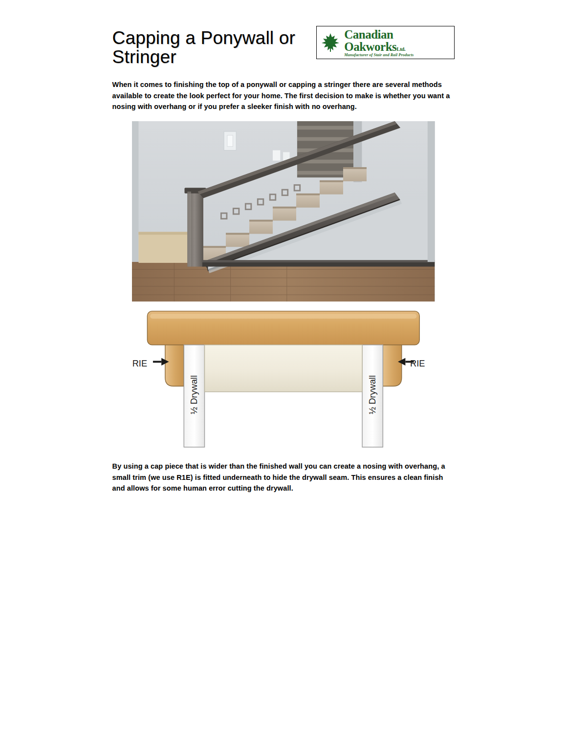Capping a Ponywall or Stringer
Canadian
OakworksLtd.
Manufacturer of Stair and Rail Products
When it comes to finishing the top of a ponywall or capping a stringer there are several methods available to create the look perfect for your home. The first decision to make is whether you want a nosing with overhang or if you prefer a sleeker finish with no overhang.
RIE RIE ½ Drywall ½ Drywall
By using a cap piece that is wider than the finished wall you can create a nosing with overhang, a small trim (we use R1E) is fitted underneath to hide the drywall seam. This ensures a clean finish and allows for some human error cutting the drywall.